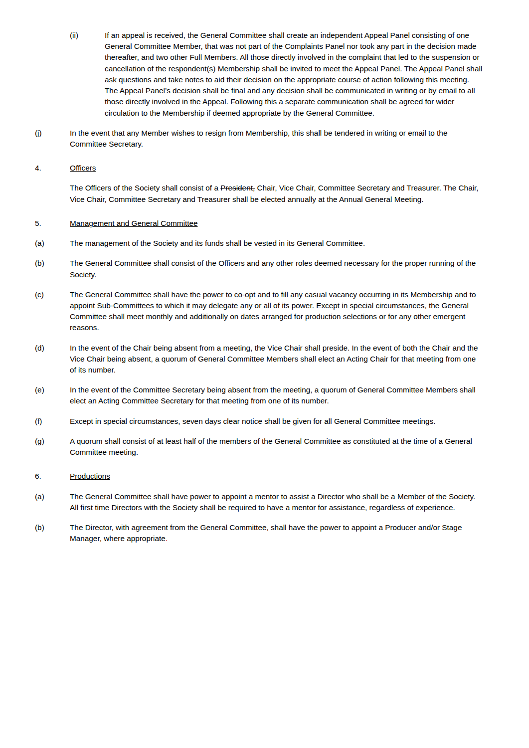(ii)
If an appeal is received, the General Committee shall create an independent Appeal Panel consisting of one General Committee Member, that was not part of the Complaints Panel nor took any part in the decision made thereafter, and two other Full Members. All those directly involved in the complaint that led to the suspension or cancellation of the respondent(s) Membership shall be invited to meet the Appeal Panel. The Appeal Panel shall ask questions and take notes to aid their decision on the appropriate course of action following this meeting. The Appeal Panel’s decision shall be final and any decision shall be communicated in writing or by email to all those directly involved in the Appeal. Following this a separate communication shall be agreed for wider circulation to the Membership if deemed appropriate by the General Committee.
(j)
In the event that any Member wishes to resign from Membership, this shall be tendered in writing or email to the Committee Secretary.
4.
Officers
The Officers of the Society shall consist of a President, Chair, Vice Chair, Committee Secretary and Treasurer. The Chair, Vice Chair, Committee Secretary and Treasurer shall be elected annually at the Annual General Meeting.
5.
Management and General Committee
(a)
The management of the Society and its funds shall be vested in its General Committee.
(b)
The General Committee shall consist of the Officers and any other roles deemed necessary for the proper running of the Society.
(c)
The General Committee shall have the power to co-opt and to fill any casual vacancy occurring in its Membership and to appoint Sub-Committees to which it may delegate any or all of its power. Except in special circumstances, the General Committee shall meet monthly and additionally on dates arranged for production selections or for any other emergent reasons.
(d)
In the event of the Chair being absent from a meeting, the Vice Chair shall preside. In the event of both the Chair and the Vice Chair being absent, a quorum of General Committee Members shall elect an Acting Chair for that meeting from one of its number.
(e)
In the event of the Committee Secretary being absent from the meeting, a quorum of General Committee Members shall elect an Acting Committee Secretary for that meeting from one of its number.
(f)
Except in special circumstances, seven days clear notice shall be given for all General Committee meetings.
(g)
A quorum shall consist of at least half of the members of the General Committee as constituted at the time of a General Committee meeting.
6.
Productions
(a)
The General Committee shall have power to appoint a mentor to assist a Director who shall be a Member of the Society. All first time Directors with the Society shall be required to have a mentor for assistance, regardless of experience.
(b)
The Director, with agreement from the General Committee, shall have the power to appoint a Producer and/or Stage Manager, where appropriate.